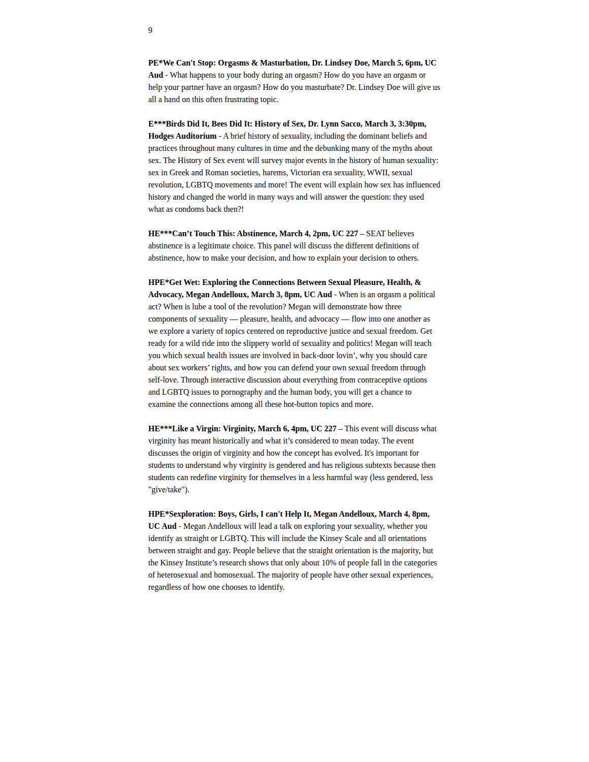9
PE*We Can't Stop: Orgasms & Masturbation, Dr. Lindsey Doe, March 5, 6pm, UC Aud - What happens to your body during an orgasm? How do you have an orgasm or help your partner have an orgasm? How do you masturbate? Dr. Lindsey Doe will give us all a hand on this often frustrating topic.
E***Birds Did It, Bees Did It: History of Sex, Dr. Lynn Sacco, March 3, 3:30pm, Hodges Auditorium - A brief history of sexuality, including the dominant beliefs and practices throughout many cultures in time and the debunking many of the myths about sex. The History of Sex event will survey major events in the history of human sexuality: sex in Greek and Roman societies, harems, Victorian era sexuality, WWII, sexual revolution, LGBTQ movements and more! The event will explain how sex has influenced history and changed the world in many ways and will answer the question: they used what as condoms back then?!
HE***Can’t Touch This: Abstinence, March 4, 2pm, UC 227 – SEAT believes abstinence is a legitimate choice. This panel will discuss the different definitions of abstinence, how to make your decision, and how to explain your decision to others.
HPE*Get Wet: Exploring the Connections Between Sexual Pleasure, Health, & Advocacy, Megan Andelloux, March 3, 8pm, UC Aud - When is an orgasm a political act? When is lube a tool of the revolution? Megan will demonstrate how three components of sexuality — pleasure, health, and advocacy — flow into one another as we explore a variety of topics centered on reproductive justice and sexual freedom. Get ready for a wild ride into the slippery world of sexuality and politics! Megan will teach you which sexual health issues are involved in back-door lovin’, why you should care about sex workers’ rights, and how you can defend your own sexual freedom through self-love. Through interactive discussion about everything from contraceptive options and LGBTQ issues to pornography and the human body, you will get a chance to examine the connections among all these hot-button topics and more.
HE***Like a Virgin: Virginity, March 6, 4pm, UC 227 – This event will discuss what virginity has meant historically and what it’s considered to mean today. The event discusses the origin of virginity and how the concept has evolved. It's important for students to understand why virginity is gendered and has religious subtexts because then students can redefine virginity for themselves in a less harmful way (less gendered, less "give/take").
HPE*Sexploration: Boys, Girls, I can't Help It, Megan Andelloux, March 4, 8pm, UC Aud - Megan Andelloux will lead a talk on exploring your sexuality, whether you identify as straight or LGBTQ. This will include the Kinsey Scale and all orientations between straight and gay. People believe that the straight orientation is the majority, but the Kinsey Institute’s research shows that only about 10% of people fall in the categories of heterosexual and homosexual. The majority of people have other sexual experiences, regardless of how one chooses to identify.